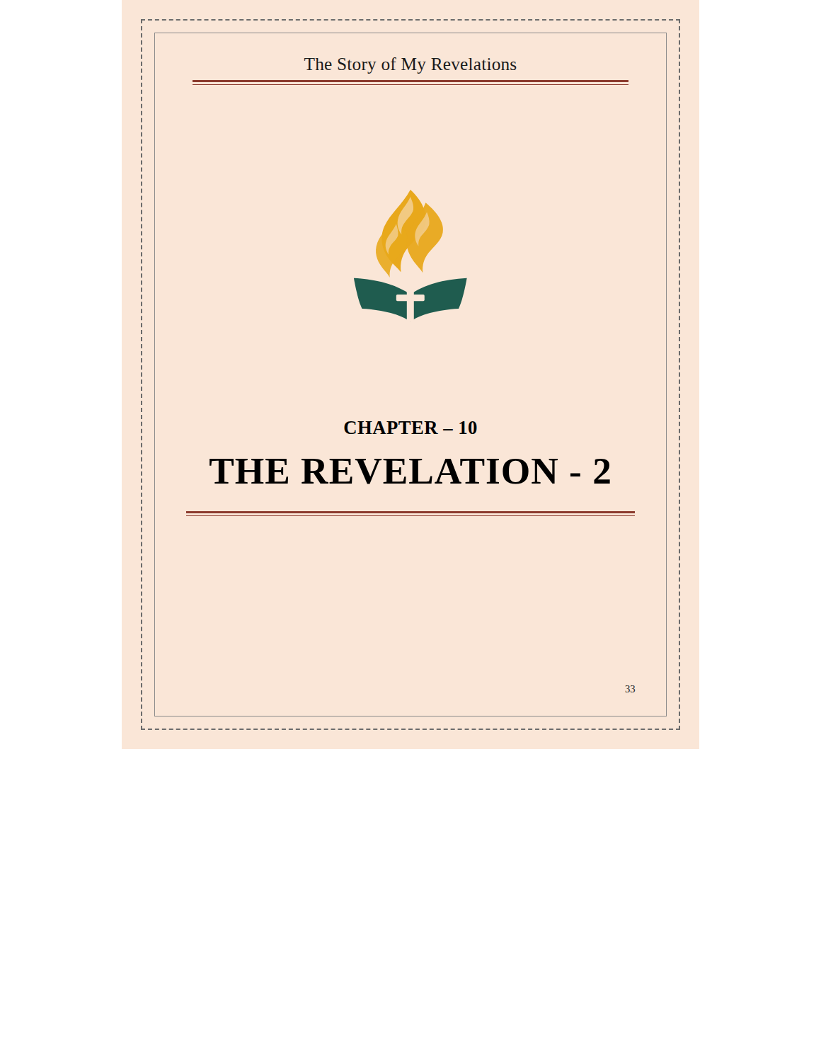The Story of My Revelations
CHAPTER – 10
THE REVELATION - 2
33